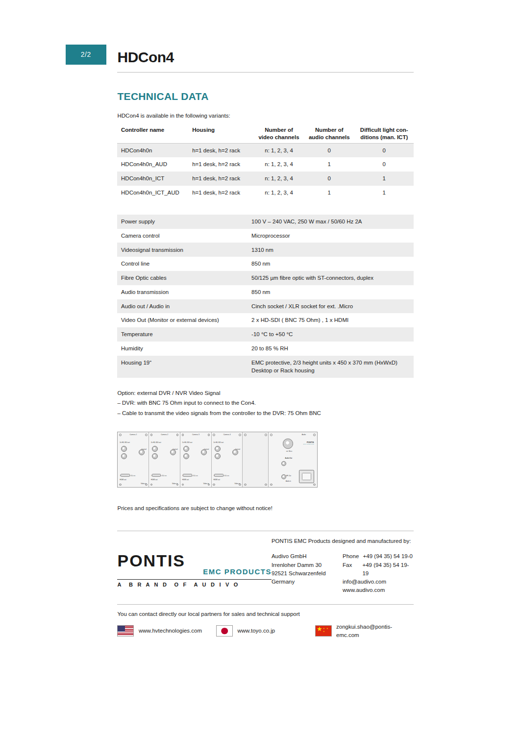2/2
HDCon4
TECHNICAL DATA
HDCon4 is available in the following variants:
| Controller name | Housing | Number of video channels | Number of audio channels | Difficult light con- ditions (man. ICT) |
| --- | --- | --- | --- | --- |
| HDCon4h0n | h=1 desk, h=2 rack | n: 1, 2, 3, 4 | 0 | 0 |
| HDCon4h0n_AUD | h=1 desk, h=2 rack | n: 1, 2, 3, 4 | 1 | 0 |
| HDCon4h0n_ICT | h=1 desk, h=2 rack | n: 1, 2, 3, 4 | 0 | 1 |
| HDCon4h0n_ICT_AUD | h=1 desk, h=2 rack | n: 1, 2, 3, 4 | 1 | 1 |
| Power supply | 100 V – 240 VAC, 250 W max / 50/60 Hz 2A |
| Camera control | Microprocessor |
| Videosignal transmission | 1310 nm |
| Control line | 850 nm |
| Fibre Optic cables | 50/125 µm fibre optic with ST-connectors, duplex |
| Audio transmission | 850 nm |
| Audio out / Audio in | Cinch socket / XLR socket for ext. .Micro |
| Video Out (Monitor or external devices) | 2 x HD-SDI ( BNC 75 Ohm) , 1 x HDMI |
| Temperature | -10 °C to +50 °C |
| Humidity | 20 to 85 % RH |
| Housing 19“ | EMC protective, 2/3 height units x 450 x 370 mm (HxWxD) Desktop or Rack housing |
Option: external DVR / NVR Video Signal
– DVR: with BNC 75 Ohm input to connect to the Con4.
– Cable to transmit the video signals from the controller to the DVR: 75 Ohm BNC
Camera 1 2x HD-SDI out Control Tx 1310 nm Rx 850 nm HDMI out Video in
Camera 2 2x HD-SDI out Control Tx 1310 nm Rx 850 nm HDMI out Video in
Camera 3 2x HD-SDI out Control Tx 1310 nm Rx 850 nm HDMI out Video in
Camera 4 2x HD-SDI out Control Tx 1310 nm Rx 850 nm HDMI out Video in
Audio PONTISEMC PRODUCTS ext. Micro Audio Out HF-Out Audio in
Prices and specifications are subject to change without notice!
PONTIS EMC Products designed and manufactured by:
PONTIS
EMC PRODUCTS
A B R A N D O F A U D I V O
Audivo GmbH
Irrenloher Damm 30
92521 Schwarzenfeld
Germany
Phone+49 (94 35) 54 19-0
Fax+49 (94 35) 54 19-19
info@audivo.com
www.audivo.com
You can contact directly our local partners for sales and technical support
www.hvtechnologies.com
www.toyo.co.jp
zongkui.shao@pontis-emc.com